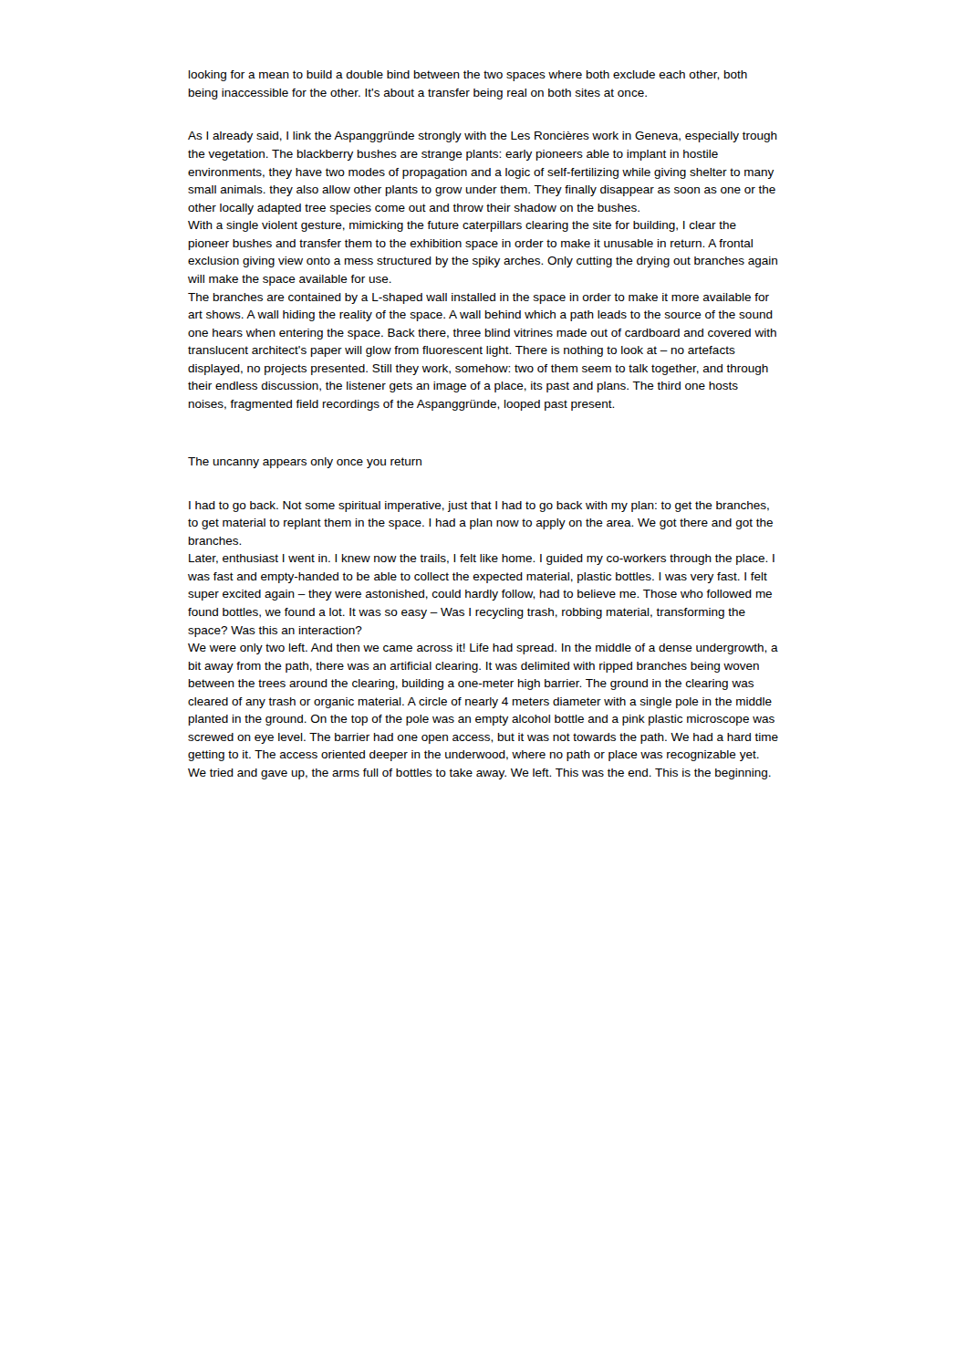looking for a mean to build a double bind between the two spaces where both exclude each other, both being inaccessible for the other. It's about a transfer being real on both sites at once.
As I already said, I link the Aspanggründe strongly with the Les Roncières work in Geneva, especially trough the vegetation. The blackberry bushes are strange plants: early pioneers able to implant in hostile environments, they have two modes of propagation and a logic of self-fertilizing while giving shelter to many small animals. they also allow other plants to grow under them. They finally disappear as soon as one or the other locally adapted tree species come out and throw their shadow on the bushes.
With a single violent gesture, mimicking the future caterpillars clearing the site for building, I clear the pioneer bushes and transfer them to the exhibition space in order to make it unusable in return. A frontal exclusion giving view onto a mess structured by the spiky arches. Only cutting the drying out branches again will make the space available for use.
The branches are contained by a L-shaped wall installed in the space in order to make it more available for art shows. A wall hiding the reality of the space. A wall behind which a path leads to the source of the sound one hears when entering the space. Back there, three blind vitrines made out of cardboard and covered with translucent architect's paper will glow from fluorescent light. There is nothing to look at – no artefacts displayed, no projects presented. Still they work, somehow: two of them seem to talk together, and through their endless discussion, the listener gets an image of a place, its past and plans. The third one hosts noises, fragmented field recordings of the Aspanggründe, looped past present.
The uncanny appears only once you return
I had to go back. Not some spiritual imperative, just that I had to go back with my plan: to get the branches, to get material to replant them in the space. I had a plan now to apply on the area. We got there and got the branches.
Later, enthusiast I went in. I knew now the trails, I felt like home. I guided my co-workers through the place. I was fast and empty-handed to be able to collect the expected material, plastic bottles. I was very fast. I felt super excited again – they were astonished, could hardly follow, had to believe me. Those who followed me found bottles, we found a lot. It was so easy – Was I recycling trash, robbing material, transforming the space? Was this an interaction?
We were only two left. And then we came across it! Life had spread. In the middle of a dense undergrowth, a bit away from the path, there was an artificial clearing. It was delimited with ripped branches being woven between the trees around the clearing, building a one-meter high barrier. The ground in the clearing was cleared of any trash or organic material. A circle of nearly 4 meters diameter with a single pole in the middle planted in the ground. On the top of the pole was an empty alcohol bottle and a pink plastic microscope was screwed on eye level. The barrier had one open access, but it was not towards the path. We had a hard time getting to it. The access oriented deeper in the underwood, where no path or place was recognizable yet. We tried and gave up, the arms full of bottles to take away. We left. This was the end. This is the beginning.